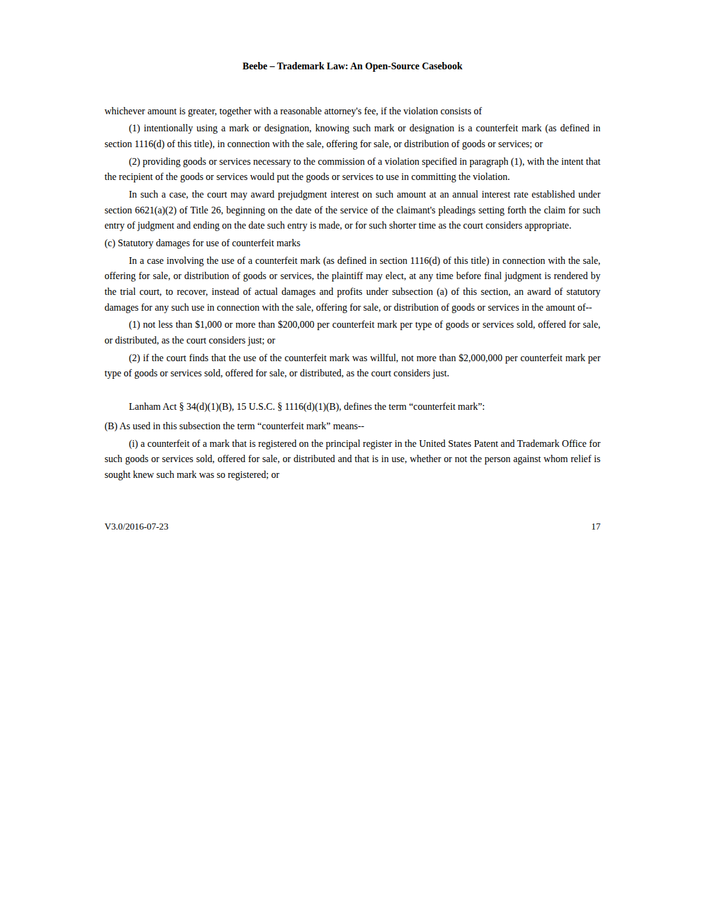Beebe – Trademark Law: An Open-Source Casebook
whichever amount is greater, together with a reasonable attorney's fee, if the violation consists of
(1) intentionally using a mark or designation, knowing such mark or designation is a counterfeit mark (as defined in section 1116(d) of this title), in connection with the sale, offering for sale, or distribution of goods or services; or
(2) providing goods or services necessary to the commission of a violation specified in paragraph (1), with the intent that the recipient of the goods or services would put the goods or services to use in committing the violation.
In such a case, the court may award prejudgment interest on such amount at an annual interest rate established under section 6621(a)(2) of Title 26, beginning on the date of the service of the claimant's pleadings setting forth the claim for such entry of judgment and ending on the date such entry is made, or for such shorter time as the court considers appropriate.
(c) Statutory damages for use of counterfeit marks
In a case involving the use of a counterfeit mark (as defined in section 1116(d) of this title) in connection with the sale, offering for sale, or distribution of goods or services, the plaintiff may elect, at any time before final judgment is rendered by the trial court, to recover, instead of actual damages and profits under subsection (a) of this section, an award of statutory damages for any such use in connection with the sale, offering for sale, or distribution of goods or services in the amount of--
(1) not less than $1,000 or more than $200,000 per counterfeit mark per type of goods or services sold, offered for sale, or distributed, as the court considers just; or
(2) if the court finds that the use of the counterfeit mark was willful, not more than $2,000,000 per counterfeit mark per type of goods or services sold, offered for sale, or distributed, as the court considers just.
Lanham Act § 34(d)(1)(B), 15 U.S.C. § 1116(d)(1)(B), defines the term “counterfeit mark”:
(B) As used in this subsection the term “counterfeit mark” means--
(i) a counterfeit of a mark that is registered on the principal register in the United States Patent and Trademark Office for such goods or services sold, offered for sale, or distributed and that is in use, whether or not the person against whom relief is sought knew such mark was so registered; or
V3.0/2016-07-23
17